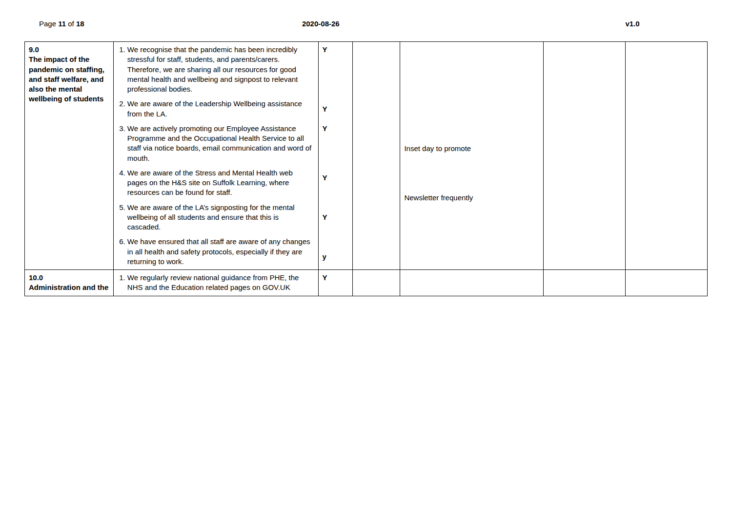Page 11 of 18
2020-08-26
v1.0
| 9.0 The impact of the pandemic on staffing, and staff welfare, and also the mental wellbeing of students | We recognise that the pandemic has been incredibly stressful for staff, students, and parents/carers. Therefore, we are sharing all our resources for good mental health and wellbeing and signpost to relevant professional bodies. We are aware of the Leadership Wellbeing assistance from the LA. We are actively promoting our Employee Assistance Programme and the Occupational Health Service to all staff via notice boards, email communication and word of mouth. We are aware of the Stress and Mental Health web pages on the H&S site on Suffolk Learning, where resources can be found for staff. We are aware of the LA’s signposting for the mental wellbeing of all students and ensure that this is cascaded. We have ensured that all staff are aware of any changes in all health and safety protocols, especially if they are returning to work. | Y Y Y Y Y y | | Inset day to promote Newsletter frequently | | |
| 10.0 Administration and the | We regularly review national guidance from PHE, the NHS and the Education related pages on GOV.UK | Y | | | | |